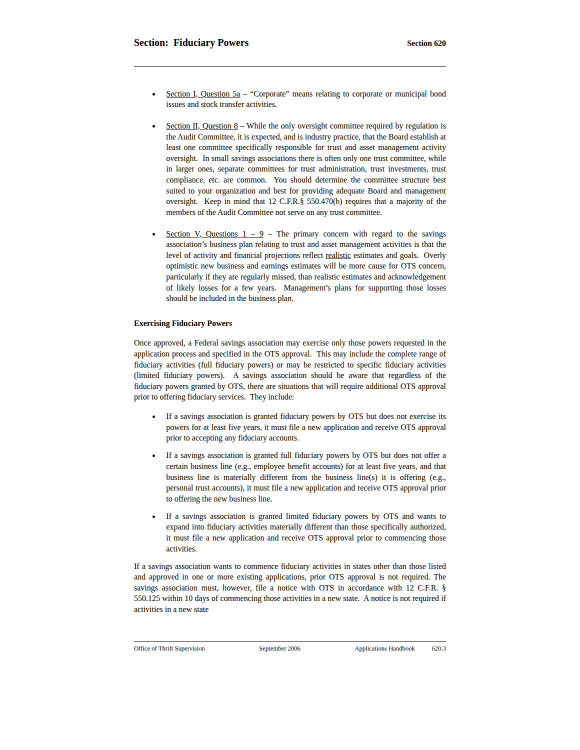Section: Fiduciary Powers
Section 620
Section I, Question 5a – “Corporate” means relating to corporate or municipal bond issues and stock transfer activities.
Section II, Question 8 – While the only oversight committee required by regulation is the Audit Committee, it is expected, and is industry practice, that the Board establish at least one committee specifically responsible for trust and asset management activity oversight. In small savings associations there is often only one trust committee, while in larger ones, separate committees for trust administration, trust investments, trust compliance, etc. are common. You should determine the committee structure best suited to your organization and best for providing adequate Board and management oversight. Keep in mind that 12 C.F.R.§ 550.470(b) requires that a majority of the members of the Audit Committee not serve on any trust committee.
Section V, Questions 1 – 9 – The primary concern with regard to the savings association’s business plan relating to trust and asset management activities is that the level of activity and financial projections reflect realistic estimates and goals. Overly optimistic new business and earnings estimates will be more cause for OTS concern, particularly if they are regularly missed, than realistic estimates and acknowledgement of likely losses for a few years. Management’s plans for supporting those losses should be included in the business plan.
Exercising Fiduciary Powers
Once approved, a Federal savings association may exercise only those powers requested in the application process and specified in the OTS approval. This may include the complete range of fiduciary activities (full fiduciary powers) or may be restricted to specific fiduciary activities (limited fiduciary powers). A savings association should be aware that regardless of the fiduciary powers granted by OTS, there are situations that will require additional OTS approval prior to offering fiduciary services. They include:
If a savings association is granted fiduciary powers by OTS but does not exercise its powers for at least five years, it must file a new application and receive OTS approval prior to accepting any fiduciary accounts.
If a savings association is granted full fiduciary powers by OTS but does not offer a certain business line (e.g., employee benefit accounts) for at least five years, and that business line is materially different from the business line(s) it is offering (e.g., personal trust accounts), it must file a new application and receive OTS approval prior to offering the new business line.
If a savings association is granted limited fiduciary powers by OTS and wants to expand into fiduciary activities materially different than those specifically authorized, it must file a new application and receive OTS approval prior to commencing those activities.
If a savings association wants to commence fiduciary activities in states other than those listed and approved in one or more existing applications, prior OTS approval is not required. The savings association must, however, file a notice with OTS in accordance with 12 C.F.R. § 550.125 within 10 days of commencing those activities in a new state. A notice is not required if activities in a new state
Office of Thrift Supervision
September 2006
Applications Handbook620.3